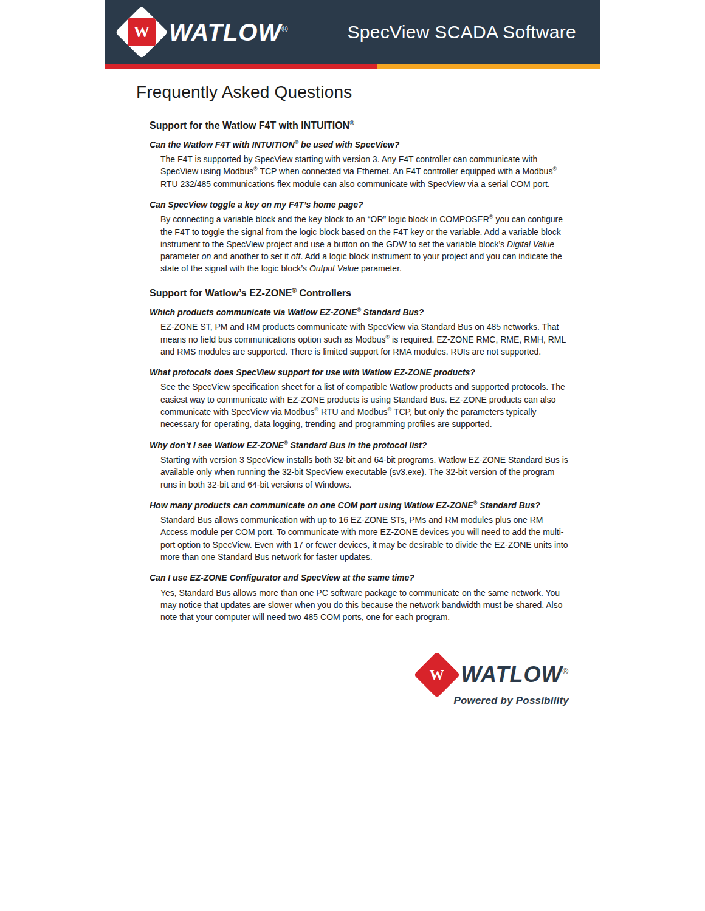W
WATLOW®
SpecView SCADA Software
Frequently Asked Questions
Support for the Watlow F4T with INTUITION®
Can the Watlow F4T with INTUITION® be used with SpecView?
The F4T is supported by SpecView starting with version 3. Any F4T controller can communicate with SpecView using Modbus® TCP when connected via Ethernet. An F4T controller equipped with a Modbus® RTU 232/485 communications flex module can also communicate with SpecView via a serial COM port.
Can SpecView toggle a key on my F4T’s home page?
By connecting a variable block and the key block to an “OR” logic block in COMPOSER® you can configure the F4T to toggle the signal from the logic block based on the F4T key or the variable. Add a variable block instrument to the SpecView project and use a button on the GDW to set the variable block’s Digital Value parameter on and another to set it off. Add a logic block instrument to your project and you can indicate the state of the signal with the logic block’s Output Value parameter.
Support for Watlow’s EZ-ZONE® Controllers
Which products communicate via Watlow EZ-ZONE® Standard Bus?
EZ-ZONE ST, PM and RM products communicate with SpecView via Standard Bus on 485 networks. That means no field bus communications option such as Modbus® is required. EZ-ZONE RMC, RME, RMH, RML and RMS modules are supported. There is limited support for RMA modules. RUIs are not supported.
What protocols does SpecView support for use with Watlow EZ-ZONE products?
See the SpecView specification sheet for a list of compatible Watlow products and supported protocols. The easiest way to communicate with EZ-ZONE products is using Standard Bus. EZ-ZONE products can also communicate with SpecView via Modbus® RTU and Modbus® TCP, but only the parameters typically necessary for operating, data logging, trending and programming profiles are supported.
Why don’t I see Watlow EZ-ZONE® Standard Bus in the protocol list?
Starting with version 3 SpecView installs both 32-bit and 64-bit programs. Watlow EZ-ZONE Standard Bus is available only when running the 32-bit SpecView executable (sv3.exe). The 32-bit version of the program runs in both 32-bit and 64-bit versions of Windows.
How many products can communicate on one COM port using Watlow EZ-ZONE® Standard Bus?
Standard Bus allows communication with up to 16 EZ-ZONE STs, PMs and RM modules plus one RM Access module per COM port. To communicate with more EZ-ZONE devices you will need to add the multi-port option to SpecView. Even with 17 or fewer devices, it may be desirable to divide the EZ-ZONE units into more than one Standard Bus network for faster updates.
Can I use EZ-ZONE Configurator and SpecView at the same time?
Yes, Standard Bus allows more than one PC software package to communicate on the same network. You may notice that updates are slower when you do this because the network bandwidth must be shared. Also note that your computer will need two 485 COM ports, one for each program.
W
WATLOW®
Powered by Possibility